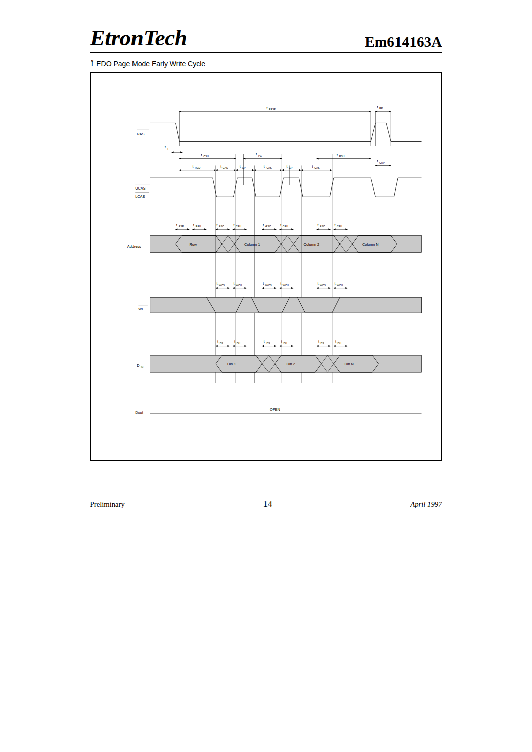EtronTech
Em614163A
ÏEDO Page Mode Early Write Cycle
RAS UCAS LCAS Address WE D IN Dout tRASP tRP tT tCSH tPC tRSH tCRP tRCD tCAS tCP tCAS tCP tCAS Row Column 1 Column 2 Column N tASR tRAH tASC tCAH tASC tCAH tASC tCAH tWCS tWCH tWCS tWCH tWCS tWCH Din 1 Din 2 Din N tDS tDH tDS tDH tDS tDH OPEN
Preliminary 14 April 1997